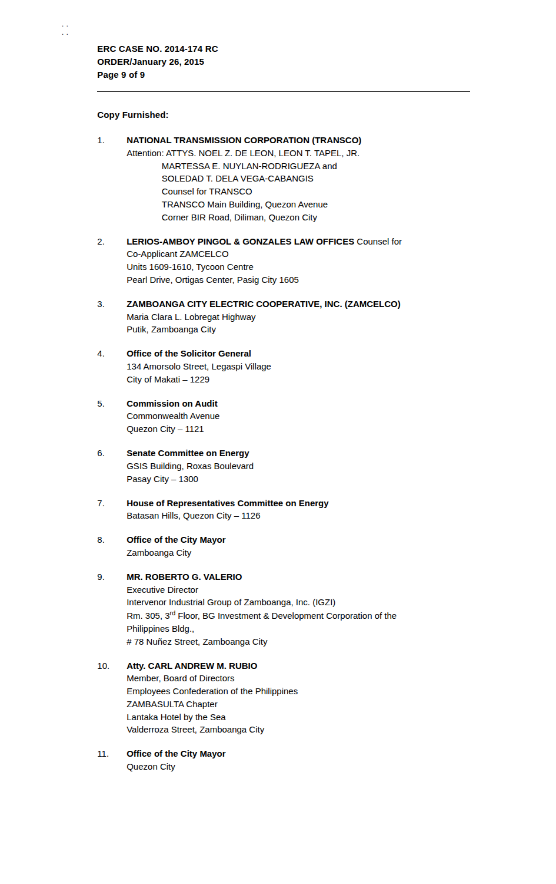. . . .
ERC CASE NO. 2014-174 RC ORDER/January 26, 2015 Page 9 of 9
Copy Furnished:
NATIONAL TRANSMISSION CORPORATION (TRANSCO) Attention: ATTYS. NOEL Z. DE LEON, LEON T. TAPEL, JR. MARTESSA E. NUYLAN-RODRIGUEZA and SOLEDAD T. DELA VEGA-CABANGIS Counsel for TRANSCO TRANSCO Main Building, Quezon Avenue Corner BIR Road, Diliman, Quezon City
LERIOS-AMBOY PINGOL & GONZALES LAW OFFICES Counsel for Co-Applicant ZAMCELCO Units 1609-1610, Tycoon Centre Pearl Drive, Ortigas Center, Pasig City 1605
ZAMBOANGA CITY ELECTRIC COOPERATIVE, INC. (ZAMCELCO) Maria Clara L. Lobregat Highway Putik, Zamboanga City
Office of the Solicitor General 134 Amorsolo Street, Legaspi Village City of Makati – 1229
Commission on Audit Commonwealth Avenue Quezon City – 1121
Senate Committee on Energy GSIS Building, Roxas Boulevard Pasay City – 1300
House of Representatives Committee on Energy Batasan Hills, Quezon City – 1126
Office of the City Mayor Zamboanga City
MR. ROBERTO G. VALERIO Executive Director Intervenor Industrial Group of Zamboanga, Inc. (IGZI) Rm. 305, 3rd Floor, BG Investment & Development Corporation of the Philippines Bldg., # 78 Nuñez Street, Zamboanga City
Atty. CARL ANDREW M. RUBIO Member, Board of Directors Employees Confederation of the Philippines ZAMBASULTA Chapter Lantaka Hotel by the Sea Valderroza Street, Zamboanga City
Office of the City Mayor Quezon City